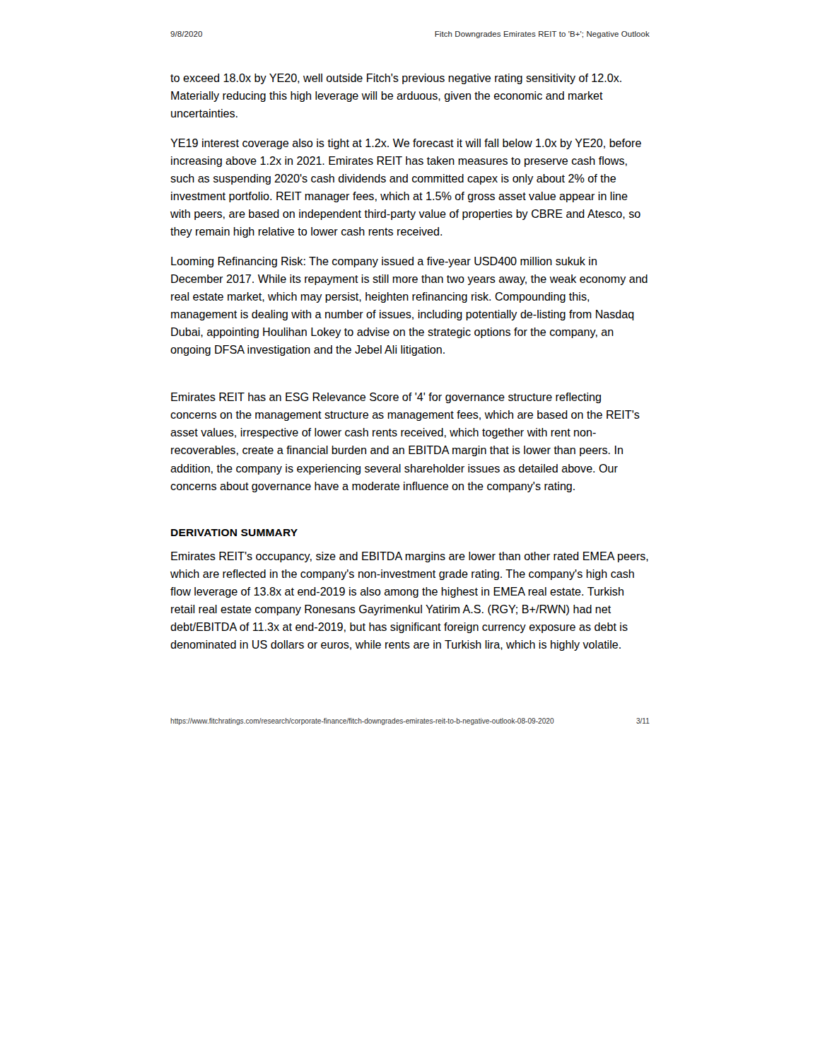9/8/2020
Fitch Downgrades Emirates REIT to 'B+'; Negative Outlook
to exceed 18.0x by YE20, well outside Fitch's previous negative rating sensitivity of 12.0x. Materially reducing this high leverage will be arduous, given the economic and market uncertainties.
YE19 interest coverage also is tight at 1.2x. We forecast it will fall below 1.0x by YE20, before increasing above 1.2x in 2021. Emirates REIT has taken measures to preserve cash flows, such as suspending 2020's cash dividends and committed capex is only about 2% of the investment portfolio. REIT manager fees, which at 1.5% of gross asset value appear in line with peers, are based on independent third-party value of properties by CBRE and Atesco, so they remain high relative to lower cash rents received.
Looming Refinancing Risk: The company issued a five-year USD400 million sukuk in December 2017. While its repayment is still more than two years away, the weak economy and real estate market, which may persist, heighten refinancing risk. Compounding this, management is dealing with a number of issues, including potentially de-listing from Nasdaq Dubai, appointing Houlihan Lokey to advise on the strategic options for the company, an ongoing DFSA investigation and the Jebel Ali litigation.
Emirates REIT has an ESG Relevance Score of '4' for governance structure reflecting concerns on the management structure as management fees, which are based on the REIT's asset values, irrespective of lower cash rents received, which together with rent non-recoverables, create a financial burden and an EBITDA margin that is lower than peers. In addition, the company is experiencing several shareholder issues as detailed above. Our concerns about governance have a moderate influence on the company's rating.
Derivation Summary
Emirates REIT's occupancy, size and EBITDA margins are lower than other rated EMEA peers, which are reflected in the company's non-investment grade rating. The company's high cash flow leverage of 13.8x at end-2019 is also among the highest in EMEA real estate. Turkish retail real estate company Ronesans Gayrimenkul Yatirim A.S. (RGY; B+/RWN) had net debt/EBITDA of 11.3x at end-2019, but has significant foreign currency exposure as debt is denominated in US dollars or euros, while rents are in Turkish lira, which is highly volatile.
https://www.fitchratings.com/research/corporate-finance/fitch-downgrades-emirates-reit-to-b-negative-outlook-08-09-2020
3/11